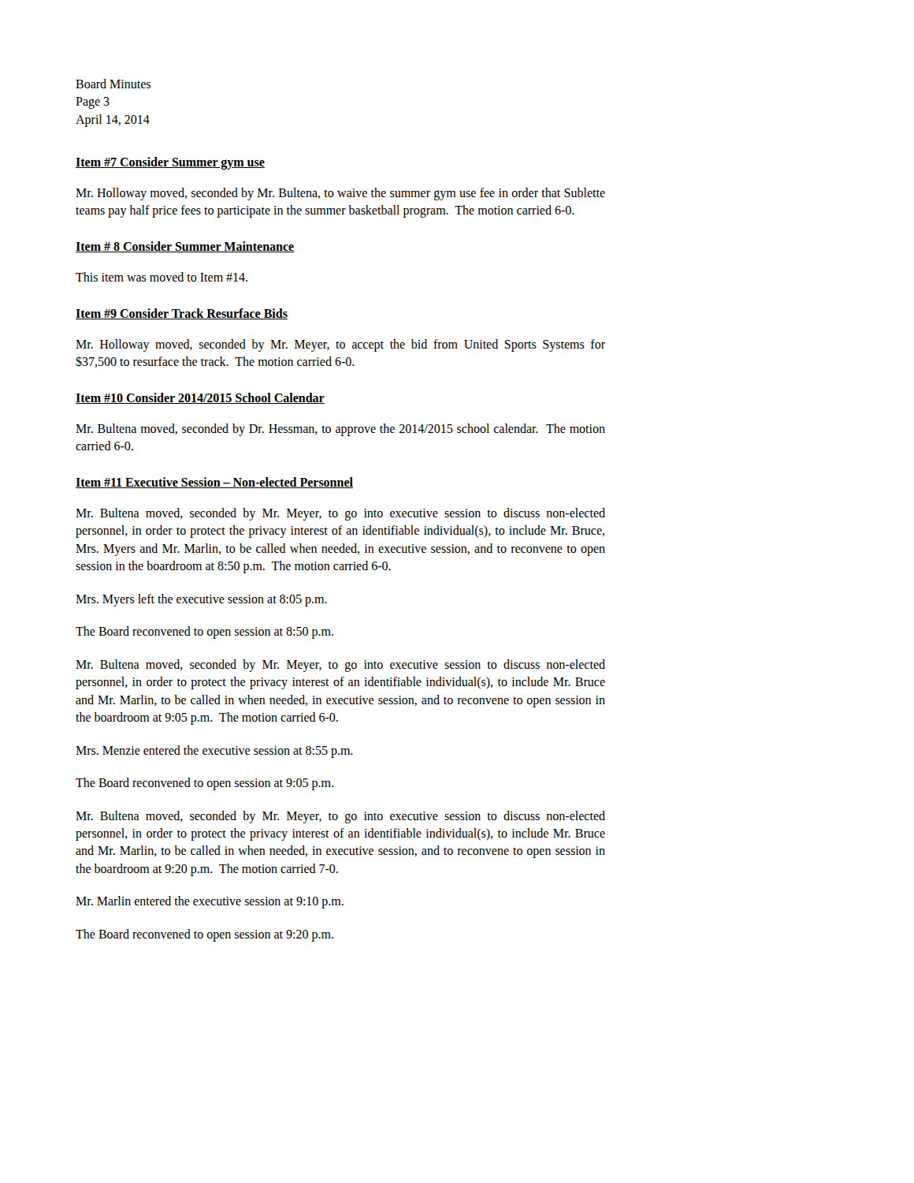Board Minutes
Page 3
April 14, 2014
Item #7 Consider Summer gym use
Mr. Holloway moved, seconded by Mr. Bultena, to waive the summer gym use fee in order that Sublette teams pay half price fees to participate in the summer basketball program. The motion carried 6-0.
Item # 8 Consider Summer Maintenance
This item was moved to Item #14.
Item #9 Consider Track Resurface Bids
Mr. Holloway moved, seconded by Mr. Meyer, to accept the bid from United Sports Systems for $37,500 to resurface the track. The motion carried 6-0.
Item #10 Consider 2014/2015 School Calendar
Mr. Bultena moved, seconded by Dr. Hessman, to approve the 2014/2015 school calendar. The motion carried 6-0.
Item #11 Executive Session – Non-elected Personnel
Mr. Bultena moved, seconded by Mr. Meyer, to go into executive session to discuss non-elected personnel, in order to protect the privacy interest of an identifiable individual(s), to include Mr. Bruce, Mrs. Myers and Mr. Marlin, to be called when needed, in executive session, and to reconvene to open session in the boardroom at 8:50 p.m. The motion carried 6-0.
Mrs. Myers left the executive session at 8:05 p.m.
The Board reconvened to open session at 8:50 p.m.
Mr. Bultena moved, seconded by Mr. Meyer, to go into executive session to discuss non-elected personnel, in order to protect the privacy interest of an identifiable individual(s), to include Mr. Bruce and Mr. Marlin, to be called in when needed, in executive session, and to reconvene to open session in the boardroom at 9:05 p.m. The motion carried 6-0.
Mrs. Menzie entered the executive session at 8:55 p.m.
The Board reconvened to open session at 9:05 p.m.
Mr. Bultena moved, seconded by Mr. Meyer, to go into executive session to discuss non-elected personnel, in order to protect the privacy interest of an identifiable individual(s), to include Mr. Bruce and Mr. Marlin, to be called in when needed, in executive session, and to reconvene to open session in the boardroom at 9:20 p.m. The motion carried 7-0.
Mr. Marlin entered the executive session at 9:10 p.m.
The Board reconvened to open session at 9:20 p.m.